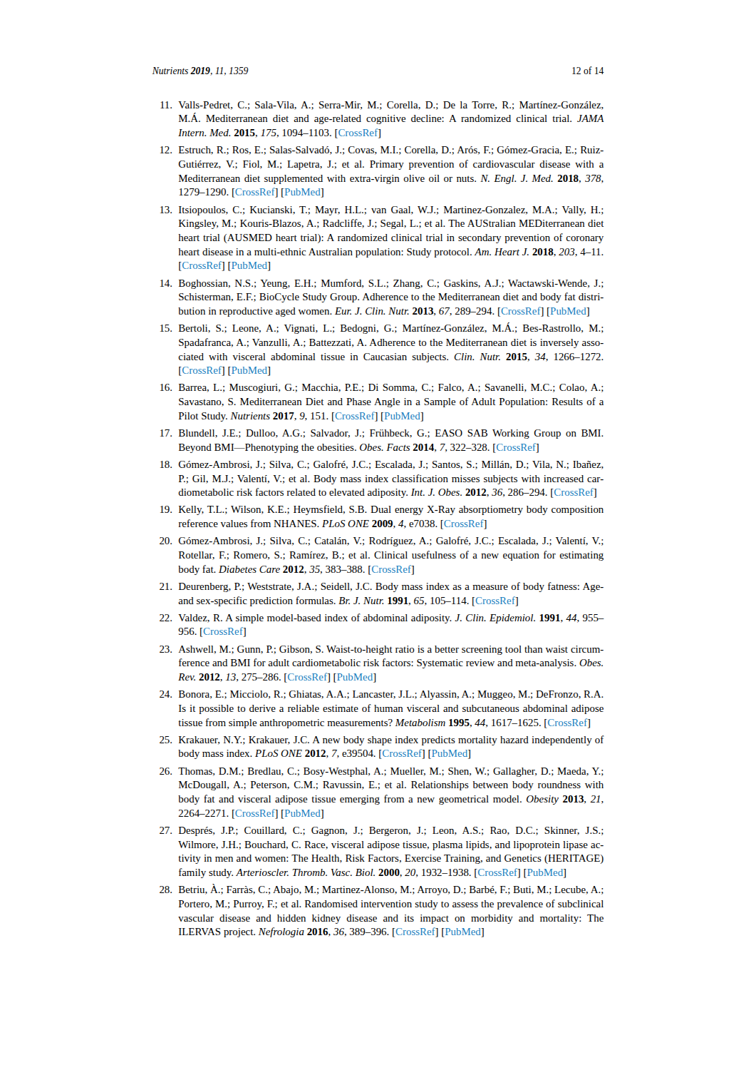Nutrients 2019, 11, 1359 12 of 14
Valls-Pedret, C.; Sala-Vila, A.; Serra-Mir, M.; Corella, D.; De la Torre, R.; Martínez-González, M.Á. Mediterranean diet and age-related cognitive decline: A randomized clinical trial. JAMA Intern. Med. 2015, 175, 1094–1103. [CrossRef]
Estruch, R.; Ros, E.; Salas-Salvadó, J.; Covas, M.I.; Corella, D.; Arós, F.; Gómez-Gracia, E.; Ruiz-Gutiérrez, V.; Fiol, M.; Lapetra, J.; et al. Primary prevention of cardiovascular disease with a Mediterranean diet supplemented with extra-virgin olive oil or nuts. N. Engl. J. Med. 2018, 378, 1279–1290. [CrossRef] [PubMed]
Itsiopoulos, C.; Kucianski, T.; Mayr, H.L.; van Gaal, W.J.; Martinez-Gonzalez, M.A.; Vally, H.; Kingsley, M.; Kouris-Blazos, A.; Radcliffe, J.; Segal, L.; et al. The AUStralian MEDiterranean diet heart trial (AUSMED heart trial): A randomized clinical trial in secondary prevention of coronary heart disease in a multi-ethnic Australian population: Study protocol. Am. Heart J. 2018, 203, 4–11. [CrossRef] [PubMed]
Boghossian, N.S.; Yeung, E.H.; Mumford, S.L.; Zhang, C.; Gaskins, A.J.; Wactawski-Wende, J.; Schisterman, E.F.; BioCycle Study Group. Adherence to the Mediterranean diet and body fat distribution in reproductive aged women. Eur. J. Clin. Nutr. 2013, 67, 289–294. [CrossRef] [PubMed]
Bertoli, S.; Leone, A.; Vignati, L.; Bedogni, G.; Martínez-González, M.Á.; Bes-Rastrollo, M.; Spadafranca, A.; Vanzulli, A.; Battezzati, A. Adherence to the Mediterranean diet is inversely associated with visceral abdominal tissue in Caucasian subjects. Clin. Nutr. 2015, 34, 1266–1272. [CrossRef] [PubMed]
Barrea, L.; Muscogiuri, G.; Macchia, P.E.; Di Somma, C.; Falco, A.; Savanelli, M.C.; Colao, A.; Savastano, S. Mediterranean Diet and Phase Angle in a Sample of Adult Population: Results of a Pilot Study. Nutrients 2017, 9, 151. [CrossRef] [PubMed]
Blundell, J.E.; Dulloo, A.G.; Salvador, J.; Frühbeck, G.; EASO SAB Working Group on BMI. Beyond BMI—Phenotyping the obesities. Obes. Facts 2014, 7, 322–328. [CrossRef]
Gómez-Ambrosi, J.; Silva, C.; Galofré, J.C.; Escalada, J.; Santos, S.; Millán, D.; Vila, N.; Ibañez, P.; Gil, M.J.; Valentí, V.; et al. Body mass index classification misses subjects with increased cardiometabolic risk factors related to elevated adiposity. Int. J. Obes. 2012, 36, 286–294. [CrossRef]
Kelly, T.L.; Wilson, K.E.; Heymsfield, S.B. Dual energy X-Ray absorptiometry body composition reference values from NHANES. PLoS ONE 2009, 4, e7038. [CrossRef]
Gómez-Ambrosi, J.; Silva, C.; Catalán, V.; Rodríguez, A.; Galofré, J.C.; Escalada, J.; Valentí, V.; Rotellar, F.; Romero, S.; Ramírez, B.; et al. Clinical usefulness of a new equation for estimating body fat. Diabetes Care 2012, 35, 383–388. [CrossRef]
Deurenberg, P.; Weststrate, J.A.; Seidell, J.C. Body mass index as a measure of body fatness: Age- and sex-specific prediction formulas. Br. J. Nutr. 1991, 65, 105–114. [CrossRef]
Valdez, R. A simple model-based index of abdominal adiposity. J. Clin. Epidemiol. 1991, 44, 955–956. [CrossRef]
Ashwell, M.; Gunn, P.; Gibson, S. Waist-to-height ratio is a better screening tool than waist circumference and BMI for adult cardiometabolic risk factors: Systematic review and meta-analysis. Obes. Rev. 2012, 13, 275–286. [CrossRef] [PubMed]
Bonora, E.; Micciolo, R.; Ghiatas, A.A.; Lancaster, J.L.; Alyassin, A.; Muggeo, M.; DeFronzo, R.A. Is it possible to derive a reliable estimate of human visceral and subcutaneous abdominal adipose tissue from simple anthropometric measurements? Metabolism 1995, 44, 1617–1625. [CrossRef]
Krakauer, N.Y.; Krakauer, J.C. A new body shape index predicts mortality hazard independently of body mass index. PLoS ONE 2012, 7, e39504. [CrossRef] [PubMed]
Thomas, D.M.; Bredlau, C.; Bosy-Westphal, A.; Mueller, M.; Shen, W.; Gallagher, D.; Maeda, Y.; McDougall, A.; Peterson, C.M.; Ravussin, E.; et al. Relationships between body roundness with body fat and visceral adipose tissue emerging from a new geometrical model. Obesity 2013, 21, 2264–2271. [CrossRef] [PubMed]
Després, J.P.; Couillard, C.; Gagnon, J.; Bergeron, J.; Leon, A.S.; Rao, D.C.; Skinner, J.S.; Wilmore, J.H.; Bouchard, C. Race, visceral adipose tissue, plasma lipids, and lipoprotein lipase activity in men and women: The Health, Risk Factors, Exercise Training, and Genetics (HERITAGE) family study. Arterioscler. Thromb. Vasc. Biol. 2000, 20, 1932–1938. [CrossRef] [PubMed]
Betriu, À.; Farràs, C.; Abajo, M.; Martinez-Alonso, M.; Arroyo, D.; Barbé, F.; Buti, M.; Lecube, A.; Portero, M.; Purroy, F.; et al. Randomised intervention study to assess the prevalence of subclinical vascular disease and hidden kidney disease and its impact on morbidity and mortality: The ILERVAS project. Nefrologia 2016, 36, 389–396. [CrossRef] [PubMed]